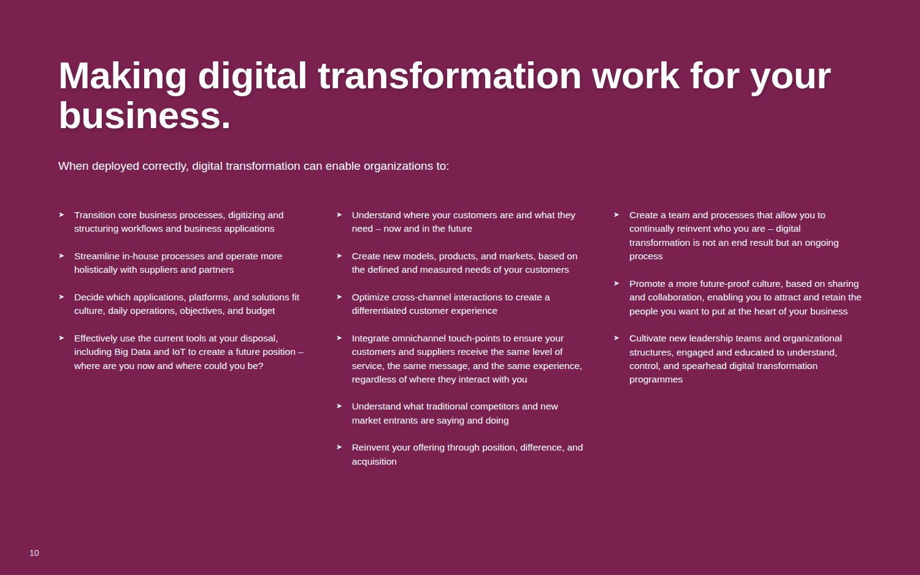Making digital transformation work for your business.
When deployed correctly, digital transformation can enable organizations to:
Transition core business processes, digitizing and structuring workflows and business applications
Streamline in-house processes and operate more holistically with suppliers and partners
Decide which applications, platforms, and solutions fit culture, daily operations, objectives, and budget
Effectively use the current tools at your disposal, including Big Data and IoT to create a future position – where are you now and where could you be?
Understand where your customers are and what they need – now and in the future
Create new models, products, and markets, based on the defined and measured needs of your customers
Optimize cross-channel interactions to create a differentiated customer experience
Integrate omnichannel touch-points to ensure your customers and suppliers receive the same level of service, the same message, and the same experience, regardless of where they interact with you
Understand what traditional competitors and new market entrants are saying and doing
Reinvent your offering through position, difference, and acquisition
Create a team and processes that allow you to continually reinvent who you are – digital transformation is not an end result but an ongoing process
Promote a more future-proof culture, based on sharing and collaboration, enabling you to attract and retain the people you want to put at the heart of your business
Cultivate new leadership teams and organizational structures, engaged and educated to understand, control, and spearhead digital transformation programmes
10